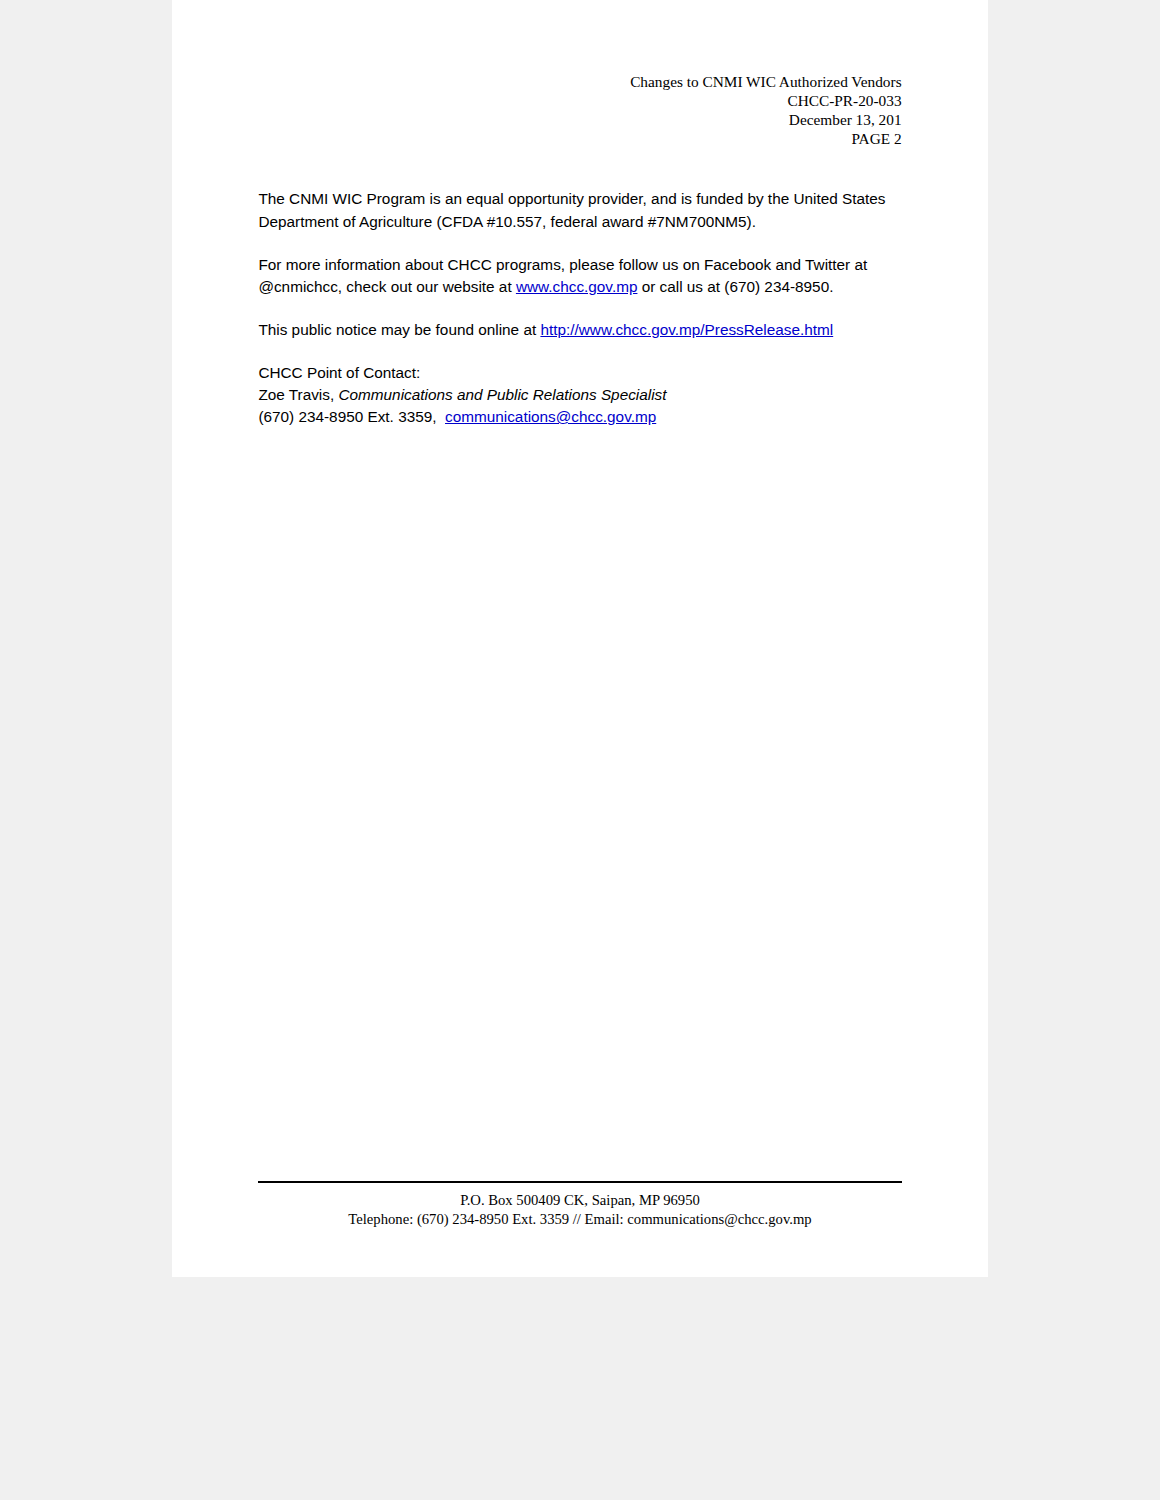Changes to CNMI WIC Authorized Vendors
CHCC-PR-20-033
December 13, 201
PAGE 2
The CNMI WIC Program is an equal opportunity provider, and is funded by the United States Department of Agriculture (CFDA #10.557, federal award #7NM700NM5).
For more information about CHCC programs, please follow us on Facebook and Twitter at @cnmichcc, check out our website at www.chcc.gov.mp or call us at (670) 234-8950.
This public notice may be found online at http://www.chcc.gov.mp/PressRelease.html
CHCC Point of Contact:
Zoe Travis, Communications and Public Relations Specialist
(670) 234-8950 Ext. 3359, communications@chcc.gov.mp
P.O. Box 500409 CK, Saipan, MP 96950
Telephone: (670) 234-8950 Ext. 3359 // Email: communications@chcc.gov.mp